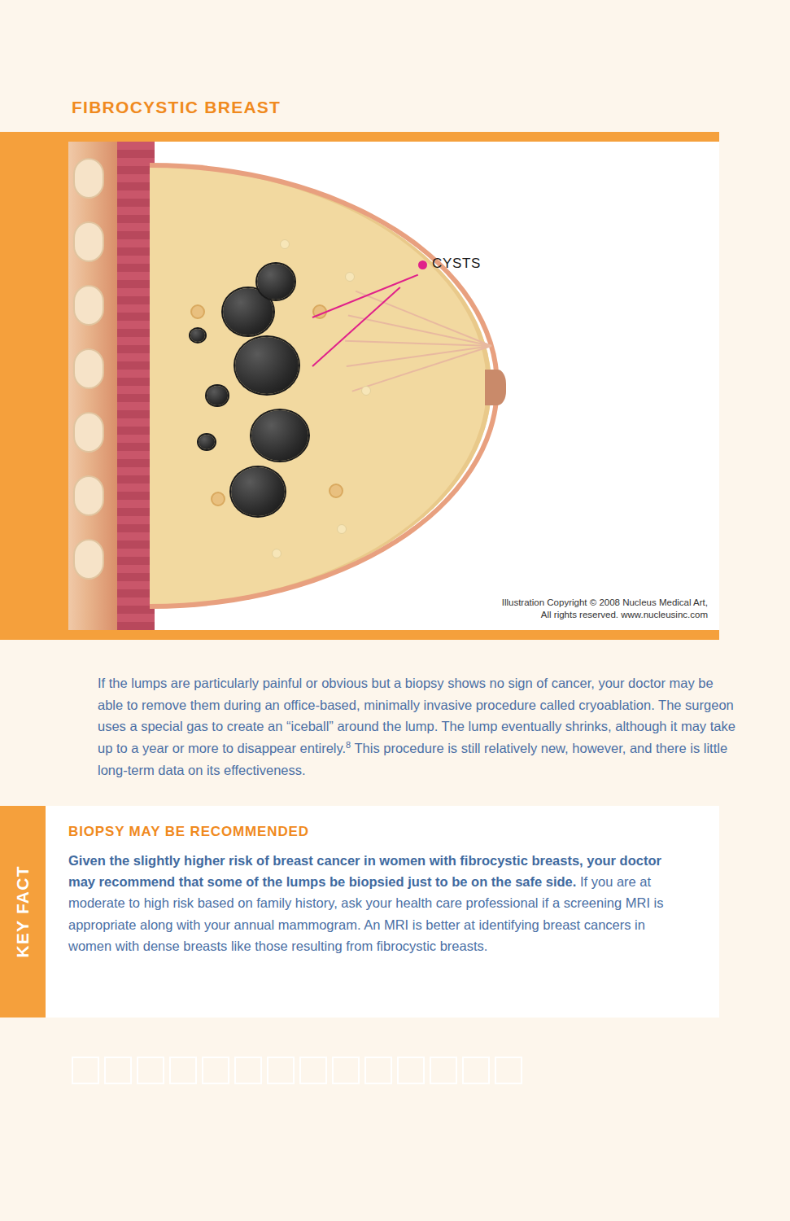FIBROCYSTIC BREAST
CYSTS
Illustration Copyright © 2008 Nucleus Medical Art,
All rights reserved. www.nucleusinc.com
If the lumps are particularly painful or obvious but a biopsy shows no sign of cancer, your doctor may be able to remove them during an office-based, minimally invasive procedure called cryoablation. The surgeon uses a special gas to create an “iceball” around the lump. The lump eventually shrinks, although it may take up to a year or more to disappear entirely.8 This procedure is still relatively new, however, and there is little long-term data on its effectiveness.
KEY FACT
BIOPSY MAY BE RECOMMENDED
Given the slightly higher risk of breast cancer in women with fibrocystic breasts, your doctor may recommend that some of the lumps be biopsied just to be on the safe side. If you are at moderate to high risk based on family history, ask your health care professional if a screening MRI is appropriate along with your annual mammogram. An MRI is better at identifying breast cancers in women with dense breasts like those resulting from fibrocystic breasts.